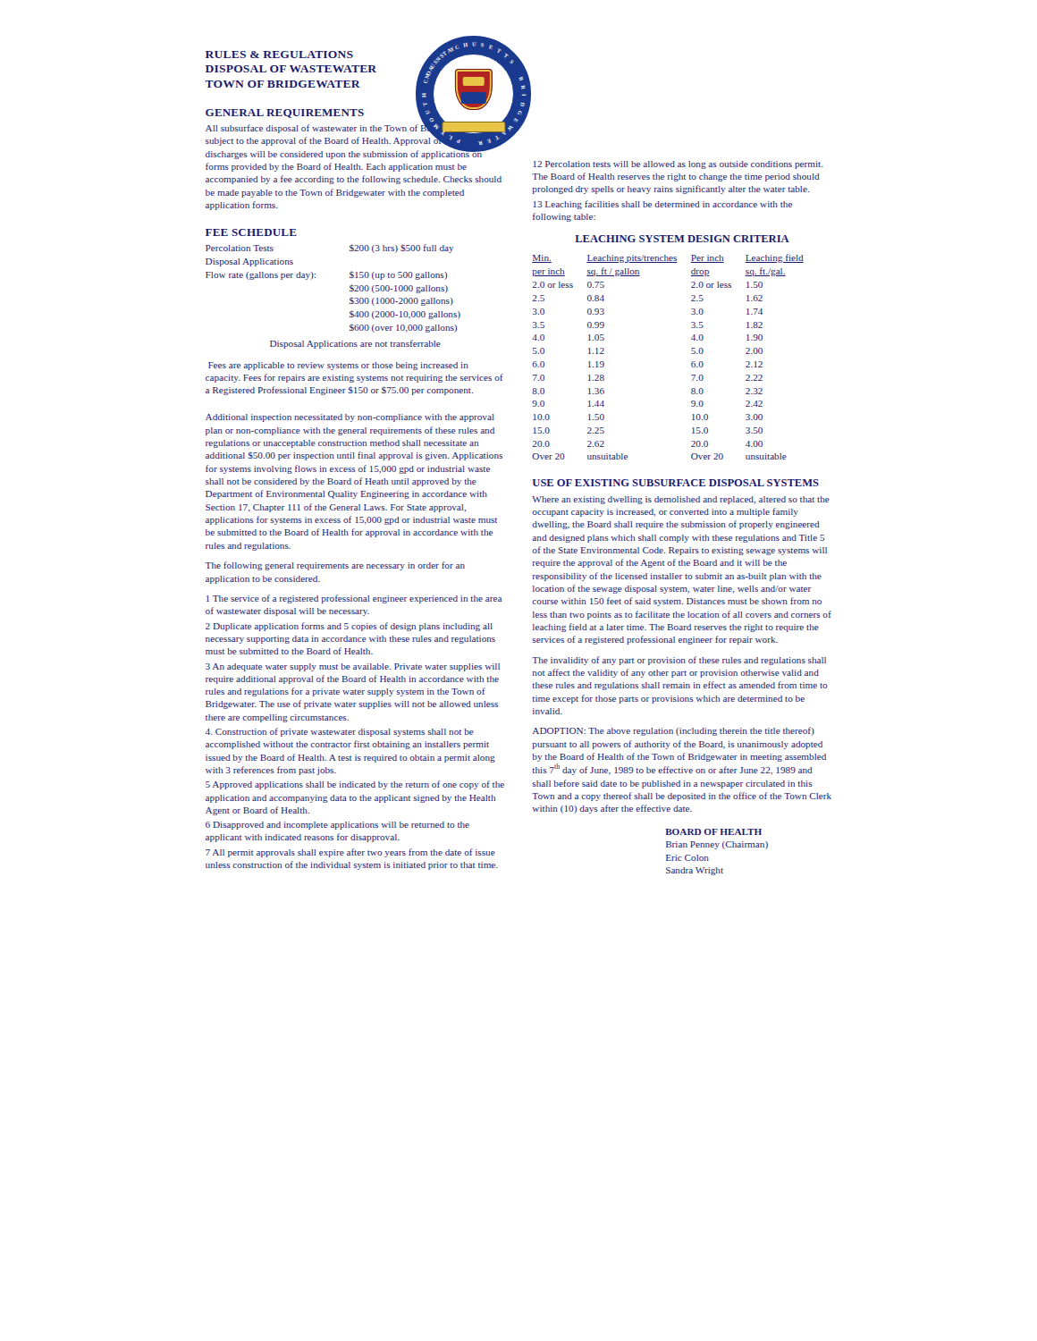M A S S A C H U S E T T S B R I D G E W A T E R P L Y M O U T H C O U N T Y
Rules & Regulations
Disposal of Wastewater
Town of Bridgewater
General Requirements
All subsurface disposal of wastewater in the Town of Bridgewater is subject to the approval of the Board of Health. Approval of such discharges will be considered upon the submission of applications on forms provided by the Board of Health. Each application must be accompanied by a fee according to the following schedule. Checks should be made payable to the Town of Bridgewater with the completed application forms.
Fee Schedule
| Percolation Tests | $200 (3 hrs) $500 full day |
| Disposal Applications | |
| Flow rate (gallons per day): | $150 (up to 500 gallons) |
| | $200 (500-1000 gallons) |
| | $300 (1000-2000 gallons) |
| | $400 (2000-10,000 gallons) |
| | $600 (over 10,000 gallons) |
Disposal Applications are not transferrable
Fees are applicable to review systems or those being increased in capacity. Fees for repairs are existing systems not requiring the services of a Registered Professional Engineer $150 or $75.00 per component.
Additional inspection necessitated by non-compliance with the approval plan or non-compliance with the general requirements of these rules and regulations or unacceptable construction method shall necessitate an additional $50.00 per inspection until final approval is given. Applications for systems involving flows in excess of 15,000 gpd or industrial waste shall not be considered by the Board of Heath until approved by the Department of Environmental Quality Engineering in accordance with Section 17, Chapter 111 of the General Laws. For State approval, applications for systems in excess of 15,000 gpd or industrial waste must be submitted to the Board of Health for approval in accordance with the rules and regulations.
The following general requirements are necessary in order for an application to be considered.
1 The service of a registered professional engineer experienced in the area of wastewater disposal will be necessary.
2 Duplicate application forms and 5 copies of design plans including all necessary supporting data in accordance with these rules and regulations must be submitted to the Board of Health.
3 An adequate water supply must be available. Private water supplies will require additional approval of the Board of Health in accordance with the rules and regulations for a private water supply system in the Town of Bridgewater. The use of private water supplies will not be allowed unless there are compelling circumstances.
4. Construction of private wastewater disposal systems shall not be accomplished without the contractor first obtaining an installers permit issued by the Board of Health. A test is required to obtain a permit along with 3 references from past jobs.
5 Approved applications shall be indicated by the return of one copy of the application and accompanying data to the applicant signed by the Health Agent or Board of Health.
6 Disapproved and incomplete applications will be returned to the applicant with indicated reasons for disapproval.
7 All permit approvals shall expire after two years from the date of issue unless construction of the individual system is initiated prior to that time.
12 Percolation tests will be allowed as long as outside conditions permit. The Board of Health reserves the right to change the time period should prolonged dry spells or heavy rains significantly alter the water table.
13 Leaching facilities shall be determined in accordance with the following table:
Leaching System Design Criteria
| Min. | Leaching pits/trenches | Per inch | Leaching field |
| --- | --- | --- | --- |
| per inch | sq. ft / gallon | drop | sq. ft./gal. |
| 2.0 or less | 0.75 | 2.0 or less | 1.50 |
| 2.5 | 0.84 | 2.5 | 1.62 |
| 3.0 | 0.93 | 3.0 | 1.74 |
| 3.5 | 0.99 | 3.5 | 1.82 |
| 4.0 | 1.05 | 4.0 | 1.90 |
| 5.0 | 1.12 | 5.0 | 2.00 |
| 6.0 | 1.19 | 6.0 | 2.12 |
| 7.0 | 1.28 | 7.0 | 2.22 |
| 8.0 | 1.36 | 8.0 | 2.32 |
| 9.0 | 1.44 | 9.0 | 2.42 |
| 10.0 | 1.50 | 10.0 | 3.00 |
| 15.0 | 2.25 | 15.0 | 3.50 |
| 20.0 | 2.62 | 20.0 | 4.00 |
| Over 20 | unsuitable | Over 20 | unsuitable |
Use of Existing Subsurface Disposal Systems
Where an existing dwelling is demolished and replaced, altered so that the occupant capacity is increased, or converted into a multiple family dwelling, the Board shall require the submission of properly engineered and designed plans which shall comply with these regulations and Title 5 of the State Environmental Code. Repairs to existing sewage systems will require the approval of the Agent of the Board and it will be the responsibility of the licensed installer to submit an as-built plan with the location of the sewage disposal system, water line, wells and/or water course within 150 feet of said system. Distances must be shown from no less than two points as to facilitate the location of all covers and corners of leaching field at a later time. The Board reserves the right to require the services of a registered professional engineer for repair work.
The invalidity of any part or provision of these rules and regulations shall not affect the validity of any other part or provision otherwise valid and these rules and regulations shall remain in effect as amended from time to time except for those parts or provisions which are determined to be invalid.
ADOPTION: The above regulation (including therein the title thereof) pursuant to all powers of authority of the Board, is unanimously adopted by the Board of Health of the Town of Bridgewater in meeting assembled this 7th day of June, 1989 to be effective on or after June 22, 1989 and shall before said date to be published in a newspaper circulated in this Town and a copy thereof shall be deposited in the office of the Town Clerk within (10) days after the effective date.
Board of Health
Brian Penney (Chairman)
Eric Colon
Sandra Wright